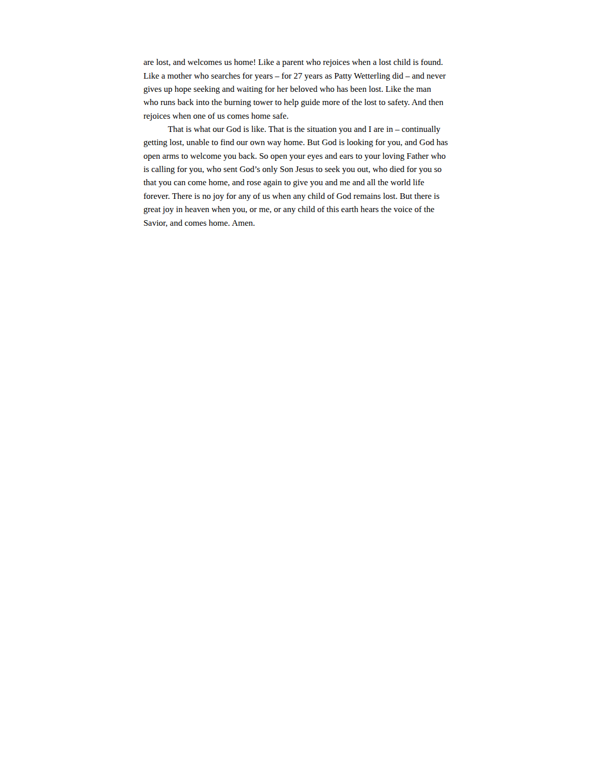are lost, and welcomes us home! Like a parent who rejoices when a lost child is found. Like a mother who searches for years – for 27 years as Patty Wetterling did – and never gives up hope seeking and waiting for her beloved who has been lost. Like the man who runs back into the burning tower to help guide more of the lost to safety. And then rejoices when one of us comes home safe.
That is what our God is like. That is the situation you and I are in – continually getting lost, unable to find our own way home. But God is looking for you, and God has open arms to welcome you back. So open your eyes and ears to your loving Father who is calling for you, who sent God’s only Son Jesus to seek you out, who died for you so that you can come home, and rose again to give you and me and all the world life forever. There is no joy for any of us when any child of God remains lost. But there is great joy in heaven when you, or me, or any child of this earth hears the voice of the Savior, and comes home. Amen.